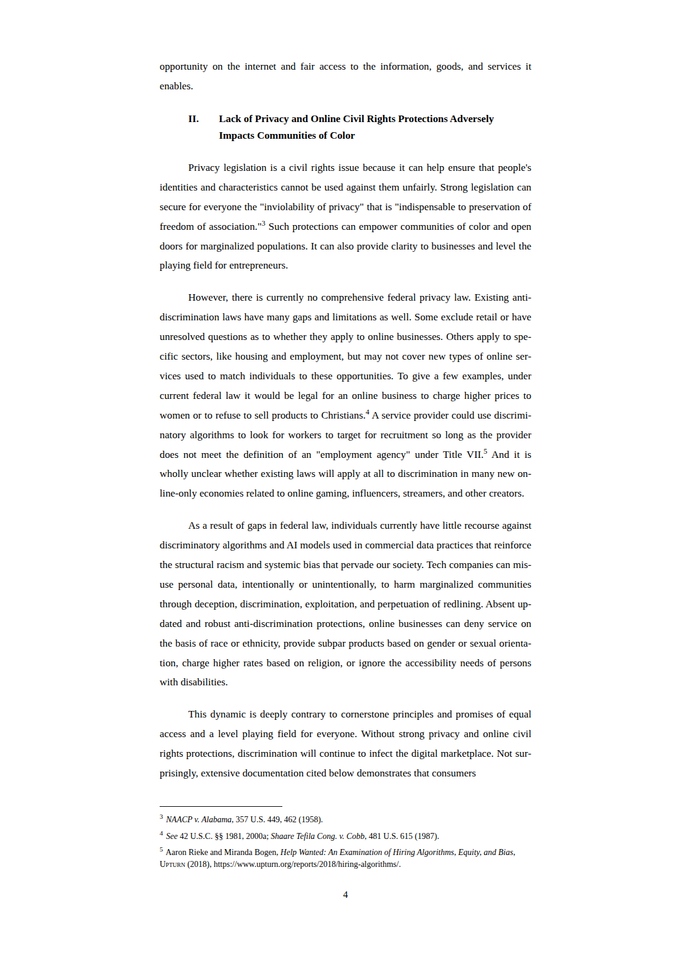opportunity on the internet and fair access to the information, goods, and services it enables.
II. Lack of Privacy and Online Civil Rights Protections Adversely Impacts Communities of Color
Privacy legislation is a civil rights issue because it can help ensure that people's identities and characteristics cannot be used against them unfairly. Strong legislation can secure for everyone the "inviolability of privacy" that is "indispensable to preservation of freedom of association."3 Such protections can empower communities of color and open doors for marginalized populations. It can also provide clarity to businesses and level the playing field for entrepreneurs.
However, there is currently no comprehensive federal privacy law. Existing anti-discrimination laws have many gaps and limitations as well. Some exclude retail or have unresolved questions as to whether they apply to online businesses. Others apply to specific sectors, like housing and employment, but may not cover new types of online services used to match individuals to these opportunities. To give a few examples, under current federal law it would be legal for an online business to charge higher prices to women or to refuse to sell products to Christians.4 A service provider could use discriminatory algorithms to look for workers to target for recruitment so long as the provider does not meet the definition of an "employment agency" under Title VII.5 And it is wholly unclear whether existing laws will apply at all to discrimination in many new online-only economies related to online gaming, influencers, streamers, and other creators.
As a result of gaps in federal law, individuals currently have little recourse against discriminatory algorithms and AI models used in commercial data practices that reinforce the structural racism and systemic bias that pervade our society. Tech companies can misuse personal data, intentionally or unintentionally, to harm marginalized communities through deception, discrimination, exploitation, and perpetuation of redlining. Absent updated and robust anti-discrimination protections, online businesses can deny service on the basis of race or ethnicity, provide subpar products based on gender or sexual orientation, charge higher rates based on religion, or ignore the accessibility needs of persons with disabilities.
This dynamic is deeply contrary to cornerstone principles and promises of equal access and a level playing field for everyone. Without strong privacy and online civil rights protections, discrimination will continue to infect the digital marketplace. Not surprisingly, extensive documentation cited below demonstrates that consumers
3 NAACP v. Alabama, 357 U.S. 449, 462 (1958).
4 See 42 U.S.C. §§ 1981, 2000a; Shaare Tefila Cong. v. Cobb, 481 U.S. 615 (1987).
5 Aaron Rieke and Miranda Bogen, Help Wanted: An Examination of Hiring Algorithms, Equity, and Bias, Upturn (2018), https://www.upturn.org/reports/2018/hiring-algorithms/.
4